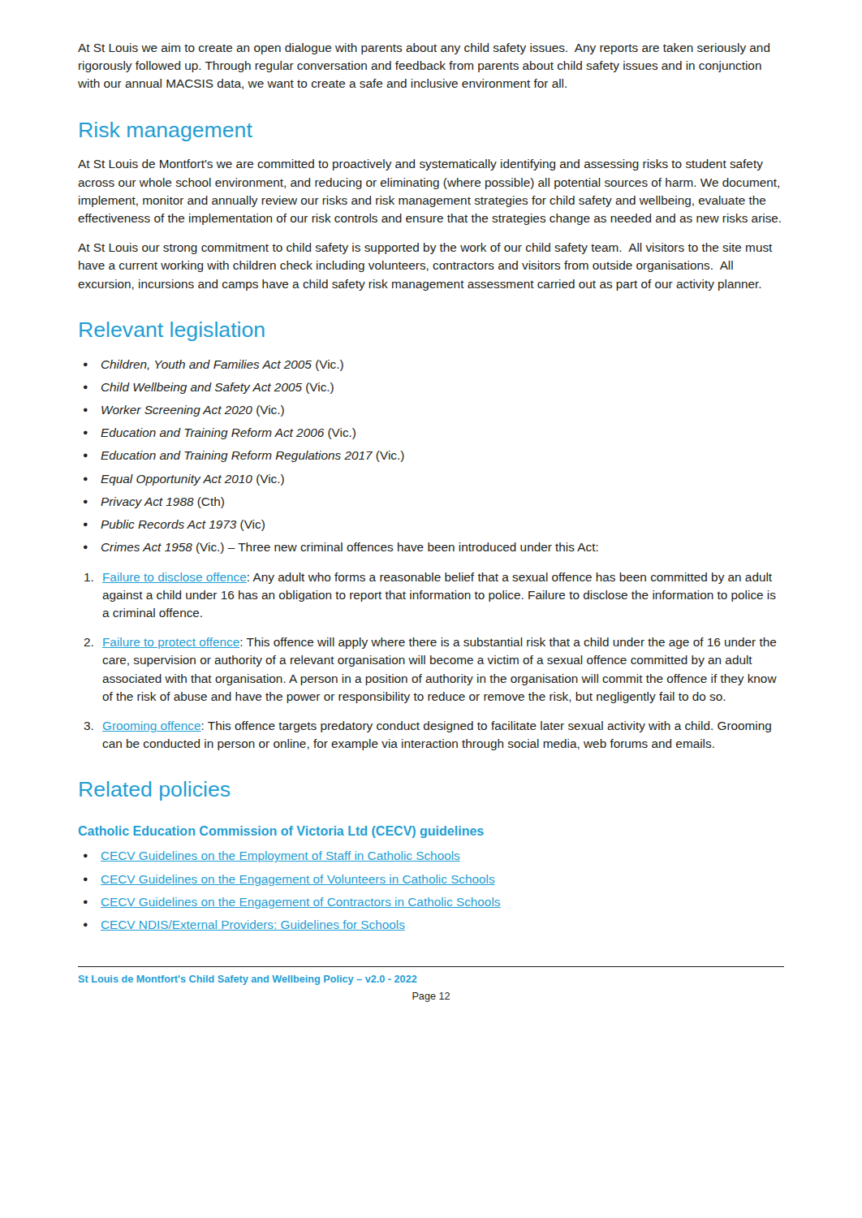At St Louis we aim to create an open dialogue with parents about any child safety issues. Any reports are taken seriously and rigorously followed up. Through regular conversation and feedback from parents about child safety issues and in conjunction with our annual MACSIS data, we want to create a safe and inclusive environment for all.
Risk management
At St Louis de Montfort's we are committed to proactively and systematically identifying and assessing risks to student safety across our whole school environment, and reducing or eliminating (where possible) all potential sources of harm. We document, implement, monitor and annually review our risks and risk management strategies for child safety and wellbeing, evaluate the effectiveness of the implementation of our risk controls and ensure that the strategies change as needed and as new risks arise.
At St Louis our strong commitment to child safety is supported by the work of our child safety team. All visitors to the site must have a current working with children check including volunteers, contractors and visitors from outside organisations. All excursion, incursions and camps have a child safety risk management assessment carried out as part of our activity planner.
Relevant legislation
Children, Youth and Families Act 2005 (Vic.)
Child Wellbeing and Safety Act 2005 (Vic.)
Worker Screening Act 2020 (Vic.)
Education and Training Reform Act 2006 (Vic.)
Education and Training Reform Regulations 2017 (Vic.)
Equal Opportunity Act 2010 (Vic.)
Privacy Act 1988 (Cth)
Public Records Act 1973 (Vic)
Crimes Act 1958 (Vic.) – Three new criminal offences have been introduced under this Act:
Failure to disclose offence: Any adult who forms a reasonable belief that a sexual offence has been committed by an adult against a child under 16 has an obligation to report that information to police. Failure to disclose the information to police is a criminal offence.
Failure to protect offence: This offence will apply where there is a substantial risk that a child under the age of 16 under the care, supervision or authority of a relevant organisation will become a victim of a sexual offence committed by an adult associated with that organisation. A person in a position of authority in the organisation will commit the offence if they know of the risk of abuse and have the power or responsibility to reduce or remove the risk, but negligently fail to do so.
Grooming offence: This offence targets predatory conduct designed to facilitate later sexual activity with a child. Grooming can be conducted in person or online, for example via interaction through social media, web forums and emails.
Related policies
Catholic Education Commission of Victoria Ltd (CECV) guidelines
CECV Guidelines on the Employment of Staff in Catholic Schools
CECV Guidelines on the Engagement of Volunteers in Catholic Schools
CECV Guidelines on the Engagement of Contractors in Catholic Schools
CECV NDIS/External Providers: Guidelines for Schools
St Louis de Montfort's Child Safety and Wellbeing Policy – v2.0 - 2022
Page 12